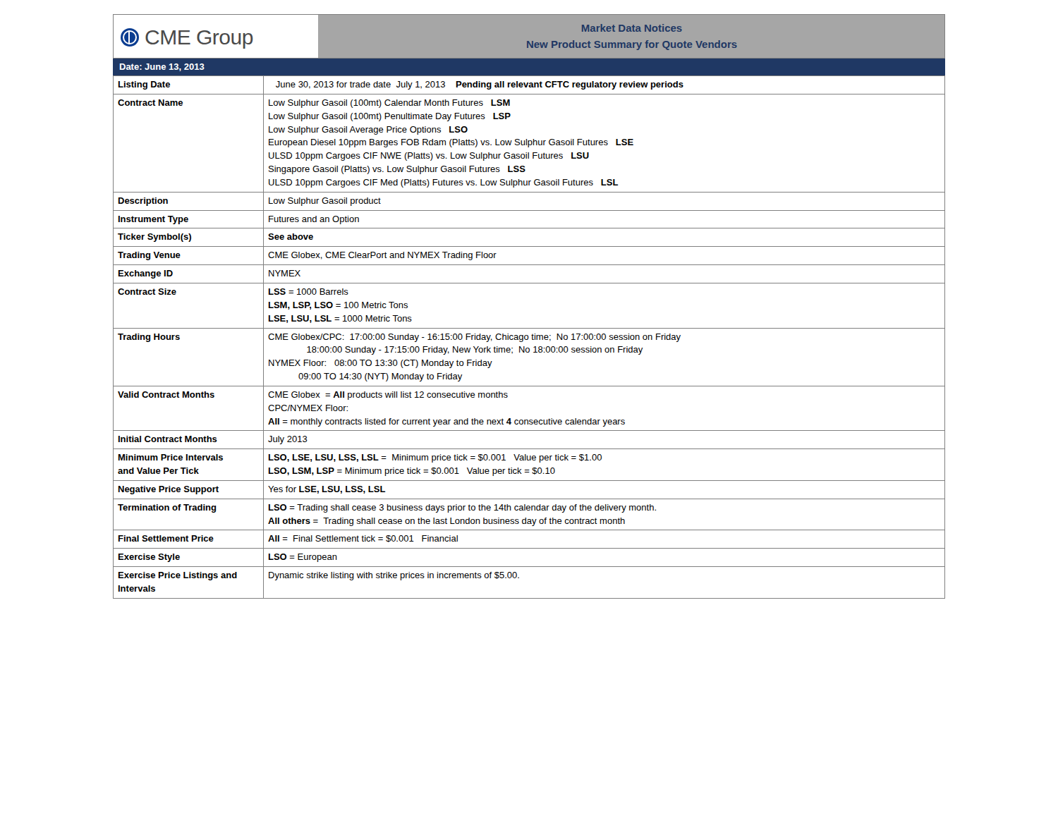CME Group
Market Data Notices
New Product Summary for Quote Vendors
Date: June 13, 2013
| Listing Date | June 30, 2013 for trade date July 1, 2013 Pending all relevant CFTC regulatory review periods |
| Contract Name | Low Sulphur Gasoil (100mt) Calendar Month Futures LSM Low Sulphur Gasoil (100mt) Penultimate Day Futures LSP Low Sulphur Gasoil Average Price Options LSO European Diesel 10ppm Barges FOB Rdam (Platts) vs. Low Sulphur Gasoil Futures LSE ULSD 10ppm Cargoes CIF NWE (Platts) vs. Low Sulphur Gasoil Futures LSU Singapore Gasoil (Platts) vs. Low Sulphur Gasoil Futures LSS ULSD 10ppm Cargoes CIF Med (Platts) Futures vs. Low Sulphur Gasoil Futures LSL |
| Description | Low Sulphur Gasoil product |
| Instrument Type | Futures and an Option |
| Ticker Symbol(s) | See above |
| Trading Venue | CME Globex, CME ClearPort and NYMEX Trading Floor |
| Exchange ID | NYMEX |
| Contract Size | LSS = 1000 Barrels LSM, LSP, LSO = 100 Metric Tons LSE, LSU, LSL = 1000 Metric Tons |
| Trading Hours | CME Globex/CPC: 17:00:00 Sunday - 16:15:00 Friday, Chicago time; No 17:00:00 session on Friday 18:00:00 Sunday - 17:15:00 Friday, New York time; No 18:00:00 session on Friday NYMEX Floor: 08:00 TO 13:30 (CT) Monday to Friday 09:00 TO 14:30 (NYT) Monday to Friday |
| Valid Contract Months | CME Globex = All products will list 12 consecutive months CPC/NYMEX Floor: All = monthly contracts listed for current year and the next 4 consecutive calendar years |
| Initial Contract Months | July 2013 |
| Minimum Price Intervals and Value Per Tick | LSO, LSE, LSU, LSS, LSL = Minimum price tick = $0.001 Value per tick = $1.00 LSO, LSM, LSP = Minimum price tick = $0.001 Value per tick = $0.10 |
| Negative Price Support | Yes for LSE, LSU, LSS, LSL |
| Termination of Trading | LSO = Trading shall cease 3 business days prior to the 14th calendar day of the delivery month. All others = Trading shall cease on the last London business day of the contract month |
| Final Settlement Price | All = Final Settlement tick = $0.001 Financial |
| Exercise Style | LSO = European |
| Exercise Price Listings and Intervals | Dynamic strike listing with strike prices in increments of $5.00. |